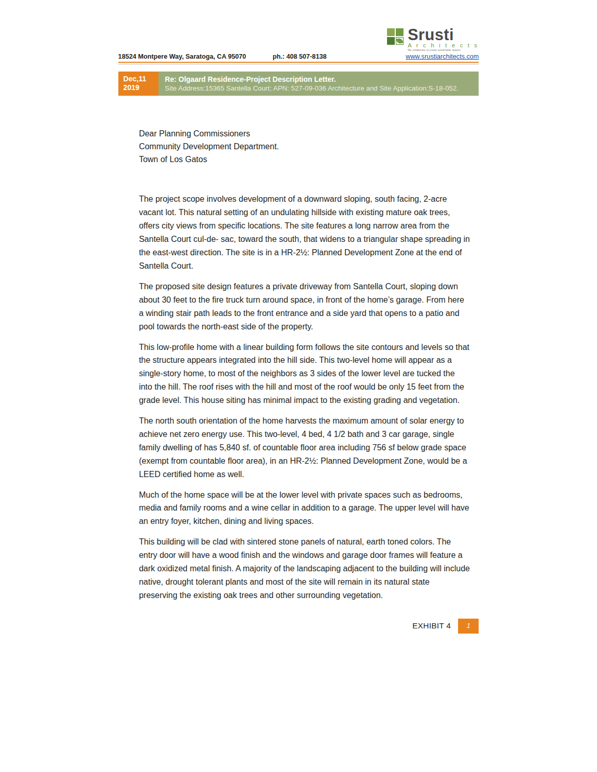Srusti
A r c h i t e c t s
We collaborate to create sustainable spaces
18524 Montpere Way, Saratoga, CA 95070 ph.: 408 507-8138
www.srustiarchitects.com
Dec,11
2019
Re: Olgaard Residence-Project Description Letter.
Site Address:15365 Santella Court; APN: 527-09-036 Architecture and Site Application:S-18-052.
Dear Planning Commissioners
Community Development Department.
Town of Los Gatos
The project scope involves development of a downward sloping, south facing, 2-acre vacant lot. This natural setting of an undulating hillside with existing mature oak trees, offers city views from specific locations. The site features a long narrow area from the Santella Court cul-de- sac, toward the south, that widens to a triangular shape spreading in the east-west direction. The site is in a HR-2½: Planned Development Zone at the end of Santella Court.
The proposed site design features a private driveway from Santella Court, sloping down about 30 feet to the fire truck turn around space, in front of the home’s garage. From here a winding stair path leads to the front entrance and a side yard that opens to a patio and pool towards the north-east side of the property.
This low-profile home with a linear building form follows the site contours and levels so that the structure appears integrated into the hill side. This two-level home will appear as a single-story home, to most of the neighbors as 3 sides of the lower level are tucked the into the hill. The roof rises with the hill and most of the roof would be only 15 feet from the grade level. This house siting has minimal impact to the existing grading and vegetation.
The north south orientation of the home harvests the maximum amount of solar energy to achieve net zero energy use. This two-level, 4 bed, 4 1/2 bath and 3 car garage, single family dwelling of has 5,840 sf. of countable floor area including 756 sf below grade space (exempt from countable floor area), in an HR-2½: Planned Development Zone, would be a LEED certified home as well.
Much of the home space will be at the lower level with private spaces such as bedrooms, media and family rooms and a wine cellar in addition to a garage. The upper level will have an entry foyer, kitchen, dining and living spaces.
This building will be clad with sintered stone panels of natural, earth toned colors. The entry door will have a wood finish and the windows and garage door frames will feature a dark oxidized metal finish. A majority of the landscaping adjacent to the building will include native, drought tolerant plants and most of the site will remain in its natural state preserving the existing oak trees and other surrounding vegetation.
EXHIBIT 4
1